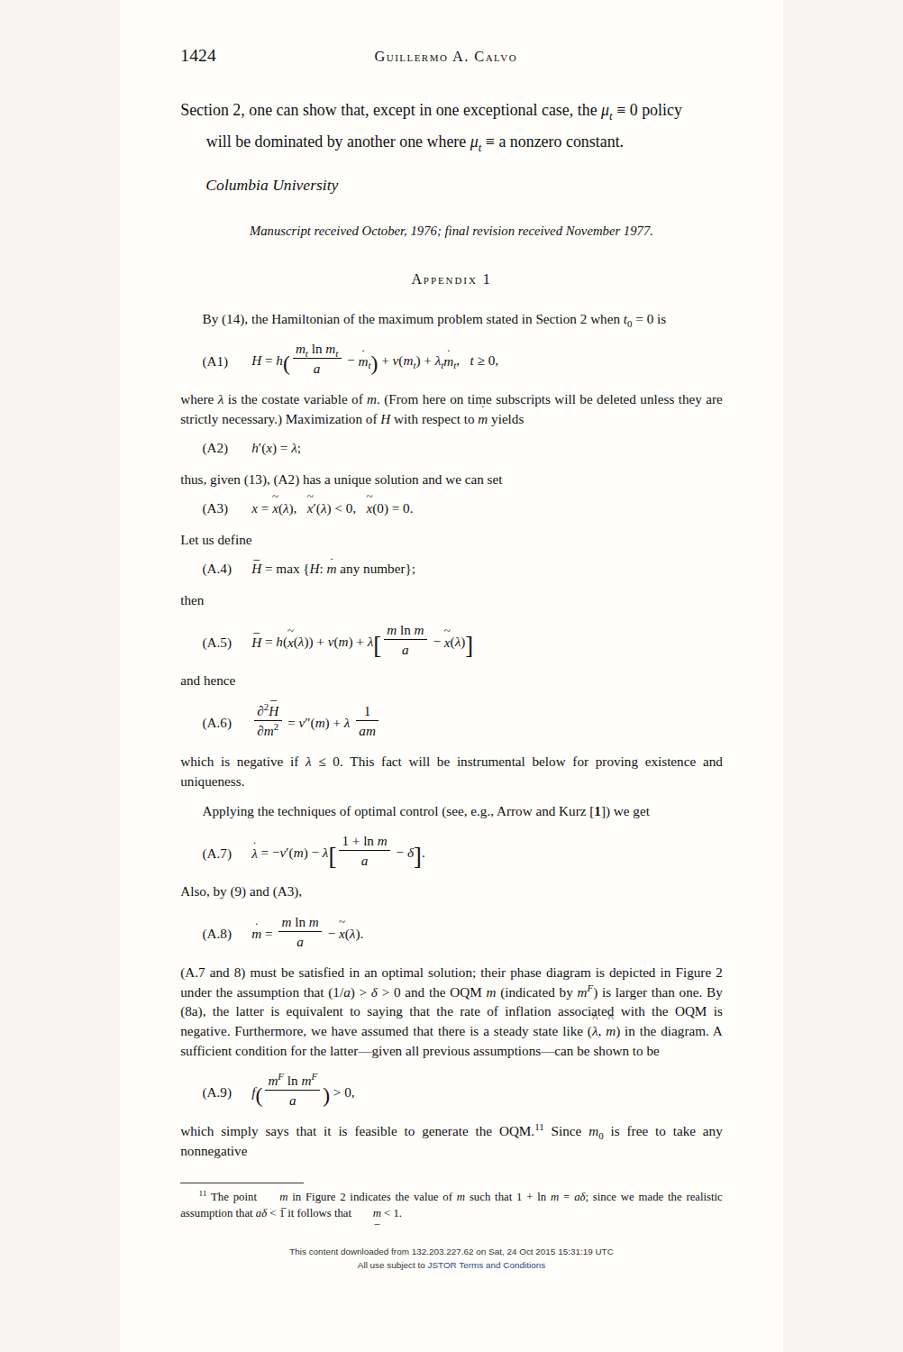1424
Guillermo A. Calvo
Section 2, one can show that, except in one exceptional case, the μt ≡ 0 policy
will be dominated by another one where μt ≡ a nonzero constant.
Columbia University
Manuscript received October, 1976; final revision received November 1977.
Appendix 1
By (14), the Hamiltonian of the maximum problem stated in Section 2 when t0 = 0 is
(A1)
H = h(mt ln mt a − ·mt) + v(mt) + λt·mt, t ≥ 0,
where λ is the costate variable of m. (From here on time subscripts will be deleted unless they are strictly necessary.) Maximization of H with respect to ·m yields
(A2)
h′(x) = λ;
thus, given (13), (A2) has a unique solution and we can set
(A3)
x = ~x(λ), ~x′(λ) < 0, ~x(0) = 0.
Let us define
(A.4)
–H = max {H: ·m any number};
then
(A.5)
–H = h(~x(λ)) + v(m) + λ[m ln m a − ~x(λ)]
and hence
(A.6)
∂2–H∂m2 = v″(m) + λ 1 am
which is negative if λ ≤ 0. This fact will be instrumental below for proving existence and uniqueness.
Applying the techniques of optimal control (see, e.g., Arrow and Kurz [1]) we get
(A.7)
·λ = −v′(m) − λ[1 + ln m a − δ].
Also, by (9) and (A3),
(A.8)
·m = m ln m a − ~x(λ).
(A.7 and 8) must be satisfied in an optimal solution; their phase diagram is depicted in Figure 2 under the assumption that (1/a) > δ > 0 and the OQM m (indicated by mF) is larger than one. By (8a), the latter is equivalent to saying that the rate of inflation associated with the OQM is negative. Furthermore, we have assumed that there is a steady state like (^λ, ^m) in the diagram. A sufficient condition for the latter—given all previous assumptions—can be shown to be
(A.9)
f(mF ln mF a) > 0,
which simply says that it is feasible to generate the OQM.11 Since m0 is free to take any nonnegative
11 The point –m in Figure 2 indicates the value of m such that 1 + ln m = aδ; since we made the realistic assumption that aδ < 1 it follows that –m < 1.
This content downloaded from 132.203.227.62 on Sat, 24 Oct 2015 15:31:19 UTC
All use subject to JSTOR Terms and Conditions